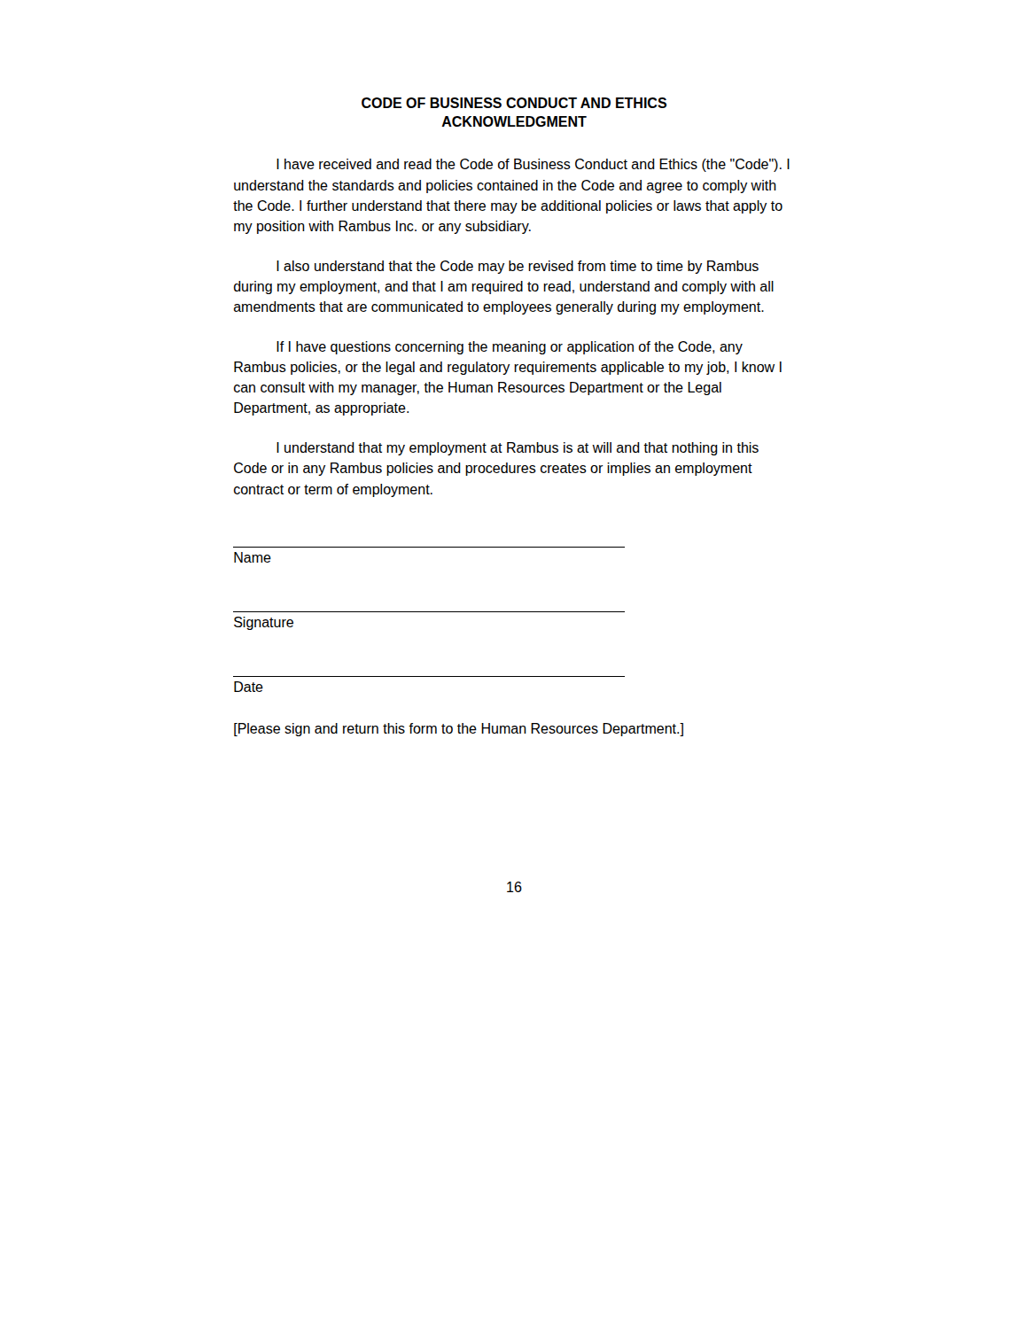CODE OF BUSINESS CONDUCT AND ETHICS
ACKNOWLEDGMENT
I have received and read the Code of Business Conduct and Ethics (the "Code"). I understand the standards and policies contained in the Code and agree to comply with the Code. I further understand that there may be additional policies or laws that apply to my position with Rambus Inc. or any subsidiary.
I also understand that the Code may be revised from time to time by Rambus during my employment, and that I am required to read, understand and comply with all amendments that are communicated to employees generally during my employment.
If I have questions concerning the meaning or application of the Code, any Rambus policies, or the legal and regulatory requirements applicable to my job, I know I can consult with my manager, the Human Resources Department or the Legal Department, as appropriate.
I understand that my employment at Rambus is at will and that nothing in this Code or in any Rambus policies and procedures creates or implies an employment contract or term of employment.
Name
Signature
Date
[Please sign and return this form to the Human Resources Department.]
16